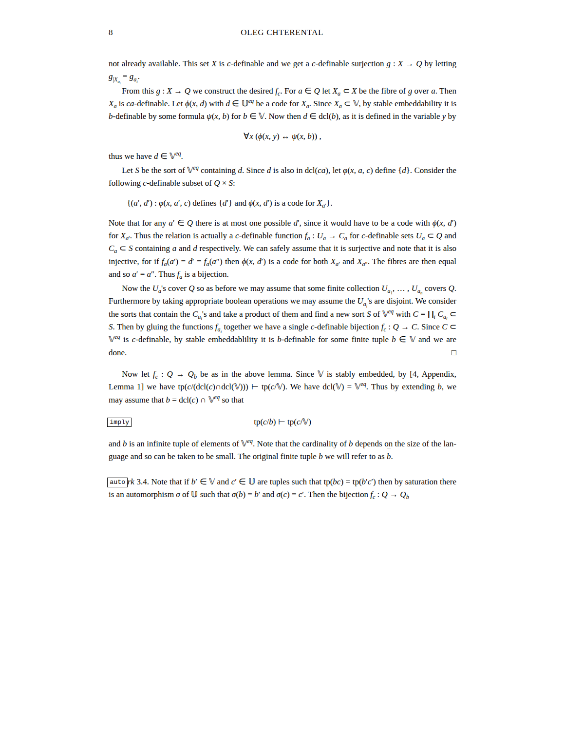8 OLEG CHTERENTAL
not already available. This set X is c-definable and we get a c-definable surjection g : X → Q by letting g|Xai = gai.
From this g : X → Q we construct the desired fc. For a ∈ Q let Xa ⊂ X be the fibre of g over a. Then Xa is ca-definable. Let ϕ(x, d) with d ∈ 𝕌eq be a code for Xa. Since Xa ⊂ 𝕍, by stable embeddability it is b-definable by some formula ψ(x, b) for b ∈ 𝕍. Now then d ∈ dcl(b), as it is defined in the variable y by
∀x (ϕ(x, y) ↔ ψ(x, b)) ,
thus we have d ∈ 𝕍eq.
Let S be the sort of 𝕍eq containing d. Since d is also in dcl(ca), let φ(x, a, c) define {d}. Consider the following c-definable subset of Q × S:
{(a′, d′) : φ(x, a′, c) defines {d′} and ϕ(x, d′) is a code for Xa′}.
Note that for any a′ ∈ Q there is at most one possible d′, since it would have to be a code with ϕ(x, d′) for Xa′. Thus the relation is actually a c-definable function fa : Ua → Ca for c-definable sets Ua ⊂ Q and Ca ⊂ S containing a and d respectively. We can safely assume that it is surjective and note that it is also injective, for if fa(a′) = d′ = fa(a″) then ϕ(x, d′) is a code for both Xa′ and Xa″. The fibres are then equal and so a′ = a″. Thus fa is a bijection.
Now the Ua's cover Q so as before we may assume that some finite collection Ua1, … , Uan covers Q. Furthermore by taking appropriate boolean operations we may assume the Uai's are disjoint. We consider the sorts that contain the Cai's and take a product of them and find a new sort S of 𝕍eq with C = ∐i Cai ⊂ S. Then by gluing the functions fai together we have a single c-definable bijection fc : Q → C. Since C ⊂ 𝕍eq is c-definable, by stable embeddablility it is b-definable for some finite tuple b ∈ 𝕍 and we are done.□
Now let fc : Q → Qb be as in the above lemma. Since 𝕍 is stably embedded, by [4, Appendix, Lemma 1] we have tp(c/(dcl(c)∩dcl(𝕍))) ⊢ tp(c/𝕍). We have dcl(𝕍) = 𝕍eq. Thus by extending b, we may assume that b = dcl(c) ∩ 𝕍eq so that
imply
(3.1) tp(c/b) ⊢ tp(c/𝕍)
and b is an infinite tuple of elements of 𝕍eq. Note that the cardinality of b depends on the size of the language and so can be taken to be small. The original finite tuple b we will refer to as b¯.
auto
Remark 3.4. Note that if b′ ∈ 𝕍 and c′ ∈ 𝕌 are tuples such that tp(bc) = tp(b′c′) then by saturation there is an automorphism σ of 𝕌 such that σ(b) = b′ and σ(c) = c′. Then the bijection fc : Q → Qb